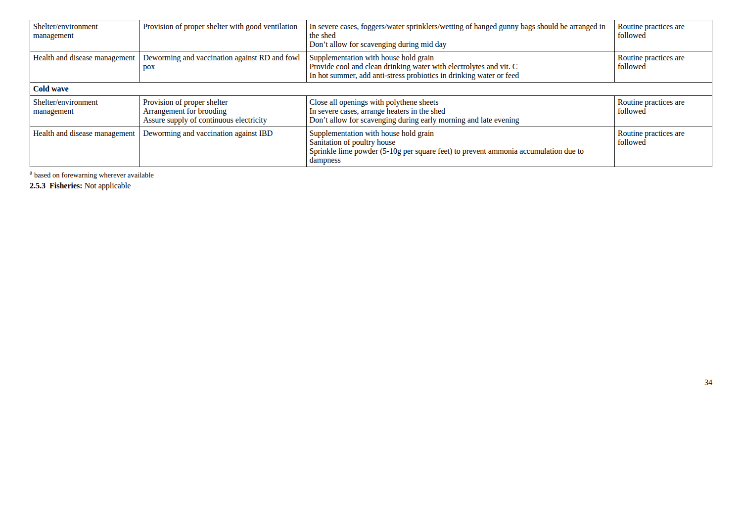| Shelter/environment management | Provision of proper shelter with good ventilation | In severe cases, foggers/water sprinklers/wetting of hanged gunny bags should be arranged in the shed Don’t allow for scavenging during mid day | Routine practices are followed |
| Health and disease management | Deworming and vaccination against RD and fowl pox | Supplementation with house hold grain Provide cool and clean drinking water with electrolytes and vit. C In hot summer, add anti-stress probiotics in drinking water or feed | Routine practices are followed |
| Cold wave |
| Shelter/environment management | Provision of proper shelter Arrangement for brooding Assure supply of continuous electricity | Close all openings with polythene sheets In severe cases, arrange heaters in the shed Don’t allow for scavenging during early morning and late evening | Routine practices are followed |
| Health and disease management | Deworming and vaccination against IBD | Supplementation with house hold grain Sanitation of poultry house Sprinkle lime powder (5-10g per square feet) to prevent ammonia accumulation due to dampness | Routine practices are followed |
a based on forewarning wherever available
2.5.3 Fisheries: Not applicable
34